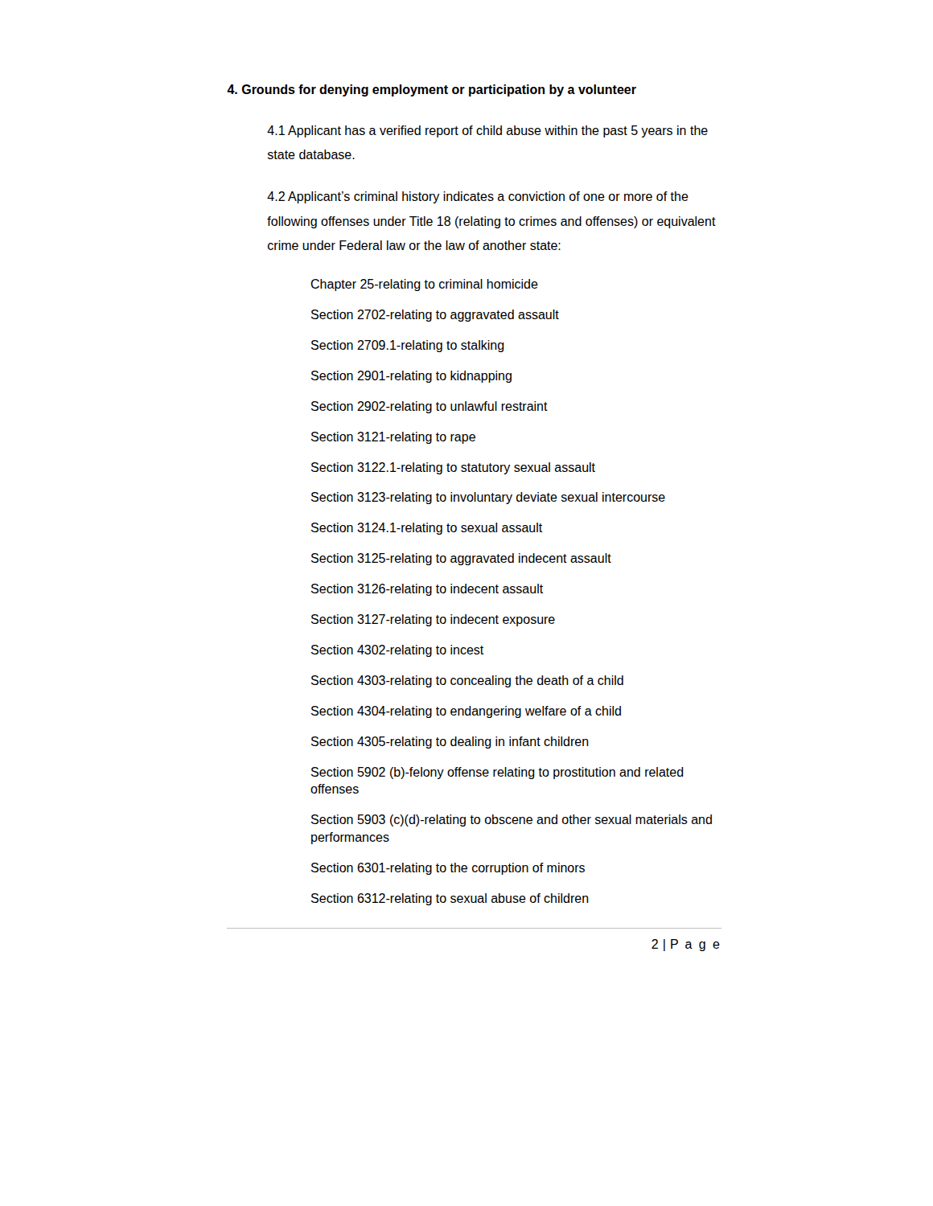4. Grounds for denying employment or participation by a volunteer
4.1 Applicant has a verified report of child abuse within the past 5 years in the state database.
4.2 Applicant’s criminal history indicates a conviction of one or more of the following offenses under Title 18 (relating to crimes and offenses) or equivalent crime under Federal law or the law of another state:
Chapter 25-relating to criminal homicide
Section 2702-relating to aggravated assault
Section 2709.1-relating to stalking
Section 2901-relating to kidnapping
Section 2902-relating to unlawful restraint
Section 3121-relating to rape
Section 3122.1-relating to statutory sexual assault
Section 3123-relating to involuntary deviate sexual intercourse
Section 3124.1-relating to sexual assault
Section 3125-relating to aggravated indecent assault
Section 3126-relating to indecent assault
Section 3127-relating to indecent exposure
Section 4302-relating to incest
Section 4303-relating to concealing the death of a child
Section 4304-relating to endangering welfare of a child
Section 4305-relating to dealing in infant children
Section 5902 (b)-felony offense relating to prostitution and related offenses
Section 5903 (c)(d)-relating to obscene and other sexual materials and performances
Section 6301-relating to the corruption of minors
Section 6312-relating to sexual abuse of children
2 | P a g e